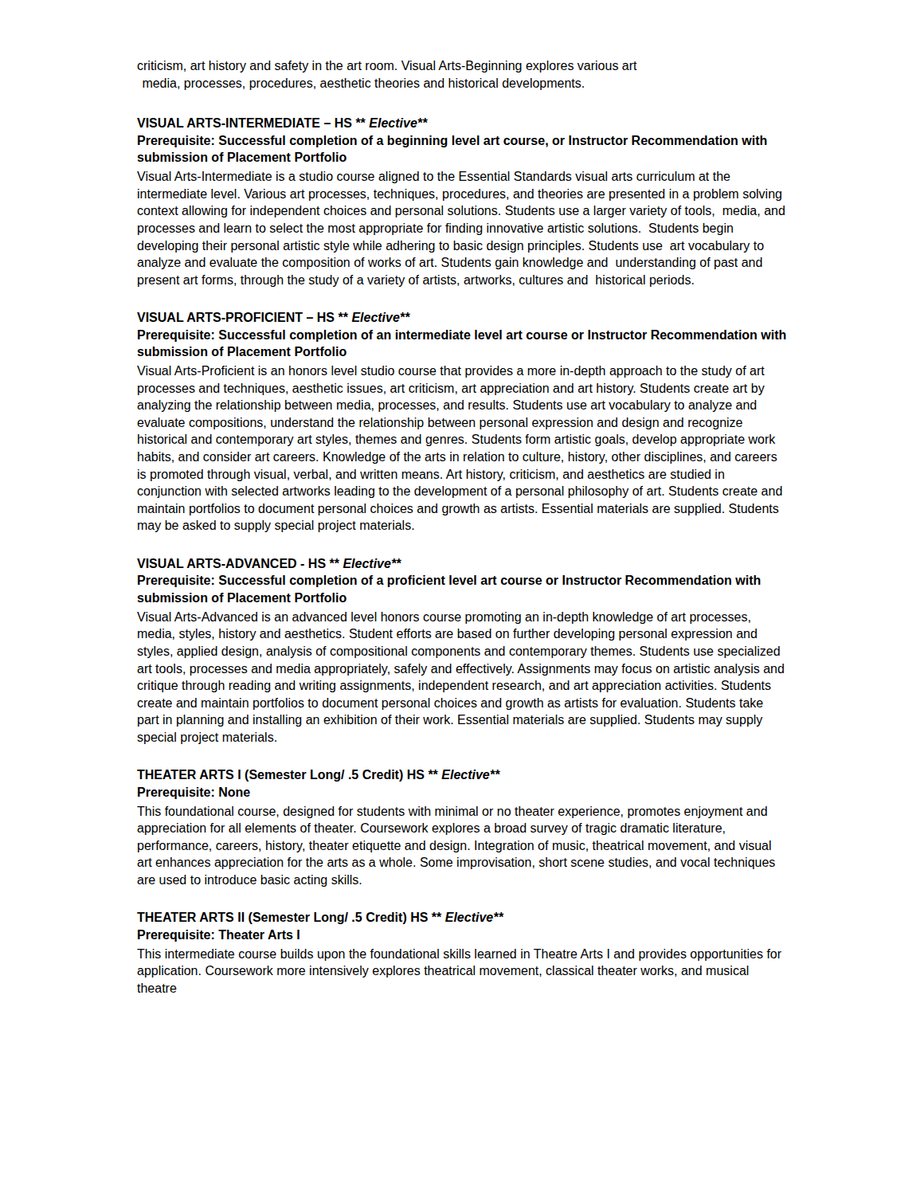criticism, art history and safety in the art room. Visual Arts-Beginning explores various art
media, processes, procedures, aesthetic theories and historical developments.
VISUAL ARTS-INTERMEDIATE – HS ** Elective**
Prerequisite: Successful completion of a beginning level art course, or Instructor Recommendation with submission of Placement Portfolio
Visual Arts-Intermediate is a studio course aligned to the Essential Standards visual arts curriculum at the intermediate level. Various art processes, techniques, procedures, and theories are presented in a problem solving context allowing for independent choices and personal solutions. Students use a larger variety of tools, media, and processes and learn to select the most appropriate for finding innovative artistic solutions. Students begin developing their personal artistic style while adhering to basic design principles. Students use art vocabulary to analyze and evaluate the composition of works of art. Students gain knowledge and understanding of past and present art forms, through the study of a variety of artists, artworks, cultures and historical periods.
VISUAL ARTS-PROFICIENT – HS ** Elective**
Prerequisite: Successful completion of an intermediate level art course or Instructor Recommendation with submission of Placement Portfolio
Visual Arts-Proficient is an honors level studio course that provides a more in-depth approach to the study of art processes and techniques, aesthetic issues, art criticism, art appreciation and art history. Students create art by analyzing the relationship between media, processes, and results. Students use art vocabulary to analyze and evaluate compositions, understand the relationship between personal expression and design and recognize historical and contemporary art styles, themes and genres. Students form artistic goals, develop appropriate work habits, and consider art careers. Knowledge of the arts in relation to culture, history, other disciplines, and careers is promoted through visual, verbal, and written means. Art history, criticism, and aesthetics are studied in conjunction with selected artworks leading to the development of a personal philosophy of art. Students create and maintain portfolios to document personal choices and growth as artists. Essential materials are supplied. Students may be asked to supply special project materials.
VISUAL ARTS-ADVANCED - HS ** Elective**
Prerequisite: Successful completion of a proficient level art course or Instructor Recommendation with submission of Placement Portfolio
Visual Arts-Advanced is an advanced level honors course promoting an in-depth knowledge of art processes, media, styles, history and aesthetics. Student efforts are based on further developing personal expression and styles, applied design, analysis of compositional components and contemporary themes. Students use specialized art tools, processes and media appropriately, safely and effectively. Assignments may focus on artistic analysis and critique through reading and writing assignments, independent research, and art appreciation activities. Students create and maintain portfolios to document personal choices and growth as artists for evaluation. Students take part in planning and installing an exhibition of their work. Essential materials are supplied. Students may supply special project materials.
THEATER ARTS I (Semester Long/ .5 Credit) HS ** Elective**
Prerequisite: None
This foundational course, designed for students with minimal or no theater experience, promotes enjoyment and appreciation for all elements of theater. Coursework explores a broad survey of tragic dramatic literature, performance, careers, history, theater etiquette and design. Integration of music, theatrical movement, and visual art enhances appreciation for the arts as a whole. Some improvisation, short scene studies, and vocal techniques are used to introduce basic acting skills.
THEATER ARTS II (Semester Long/ .5 Credit) HS ** Elective**
Prerequisite: Theater Arts I
This intermediate course builds upon the foundational skills learned in Theatre Arts I and provides opportunities for application. Coursework more intensively explores theatrical movement, classical theater works, and musical theatre